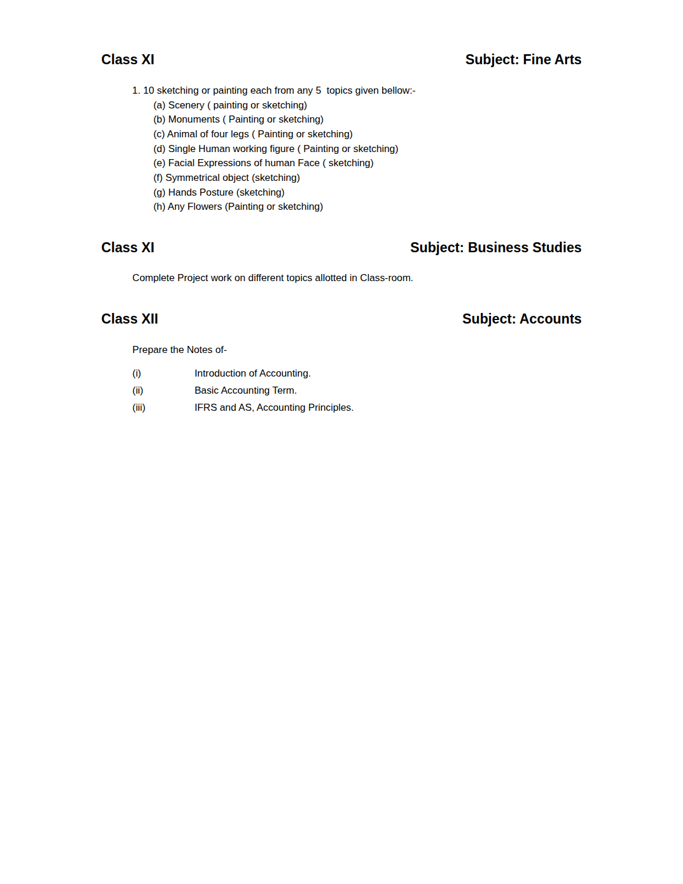Class XI Subject: Fine Arts
10 sketching or painting each from any 5 topics given bellow:-
(a) Scenery ( painting or sketching)
(b) Monuments ( Painting or sketching)
(c) Animal of four legs ( Painting or sketching)
(d) Single Human working figure ( Painting or sketching)
(e) Facial Expressions of human Face ( sketching)
(f) Symmetrical object (sketching)
(g) Hands Posture (sketching)
(h) Any Flowers (Painting or sketching)
Class XI Subject: Business Studies
Complete Project work on different topics allotted in Class-room.
Class XII Subject: Accounts
Prepare the Notes of-
| (i) | Introduction of Accounting. |
| (ii) | Basic Accounting Term. |
| (iii) | IFRS and AS, Accounting Principles. |